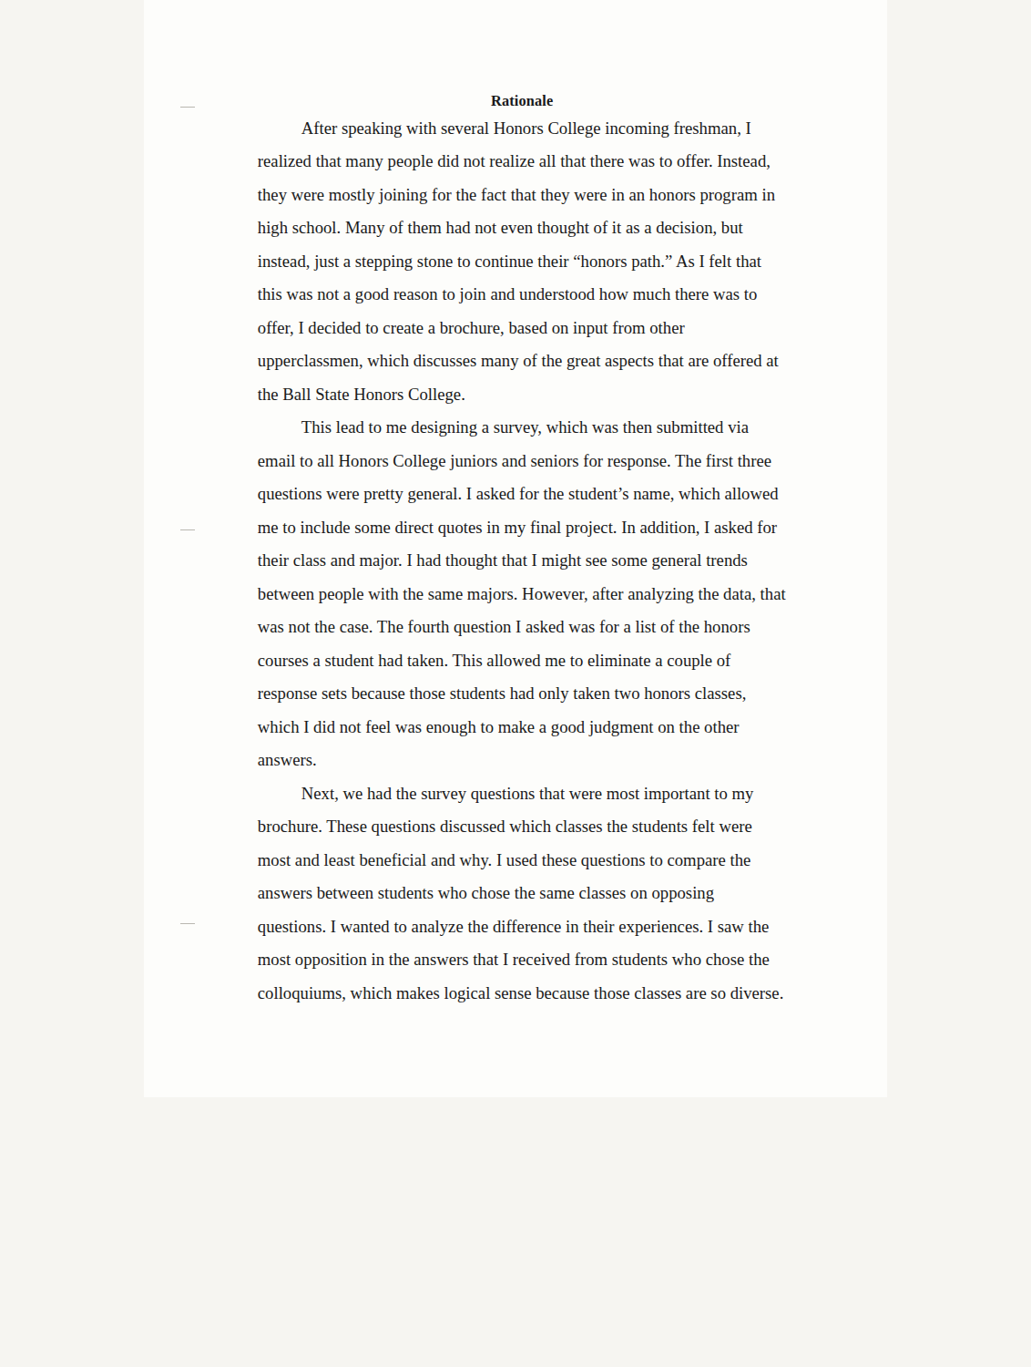Rationale
After speaking with several Honors College incoming freshman, I realized that many people did not realize all that there was to offer. Instead, they were mostly joining for the fact that they were in an honors program in high school. Many of them had not even thought of it as a decision, but instead, just a stepping stone to continue their “honors path.” As I felt that this was not a good reason to join and understood how much there was to offer, I decided to create a brochure, based on input from other upperclassmen, which discusses many of the great aspects that are offered at the Ball State Honors College.
This lead to me designing a survey, which was then submitted via email to all Honors College juniors and seniors for response. The first three questions were pretty general. I asked for the student’s name, which allowed me to include some direct quotes in my final project. In addition, I asked for their class and major. I had thought that I might see some general trends between people with the same majors. However, after analyzing the data, that was not the case. The fourth question I asked was for a list of the honors courses a student had taken. This allowed me to eliminate a couple of response sets because those students had only taken two honors classes, which I did not feel was enough to make a good judgment on the other answers.
Next, we had the survey questions that were most important to my brochure. These questions discussed which classes the students felt were most and least beneficial and why. I used these questions to compare the answers between students who chose the same classes on opposing questions. I wanted to analyze the difference in their experiences. I saw the most opposition in the answers that I received from students who chose the colloquiums, which makes logical sense because those classes are so diverse.